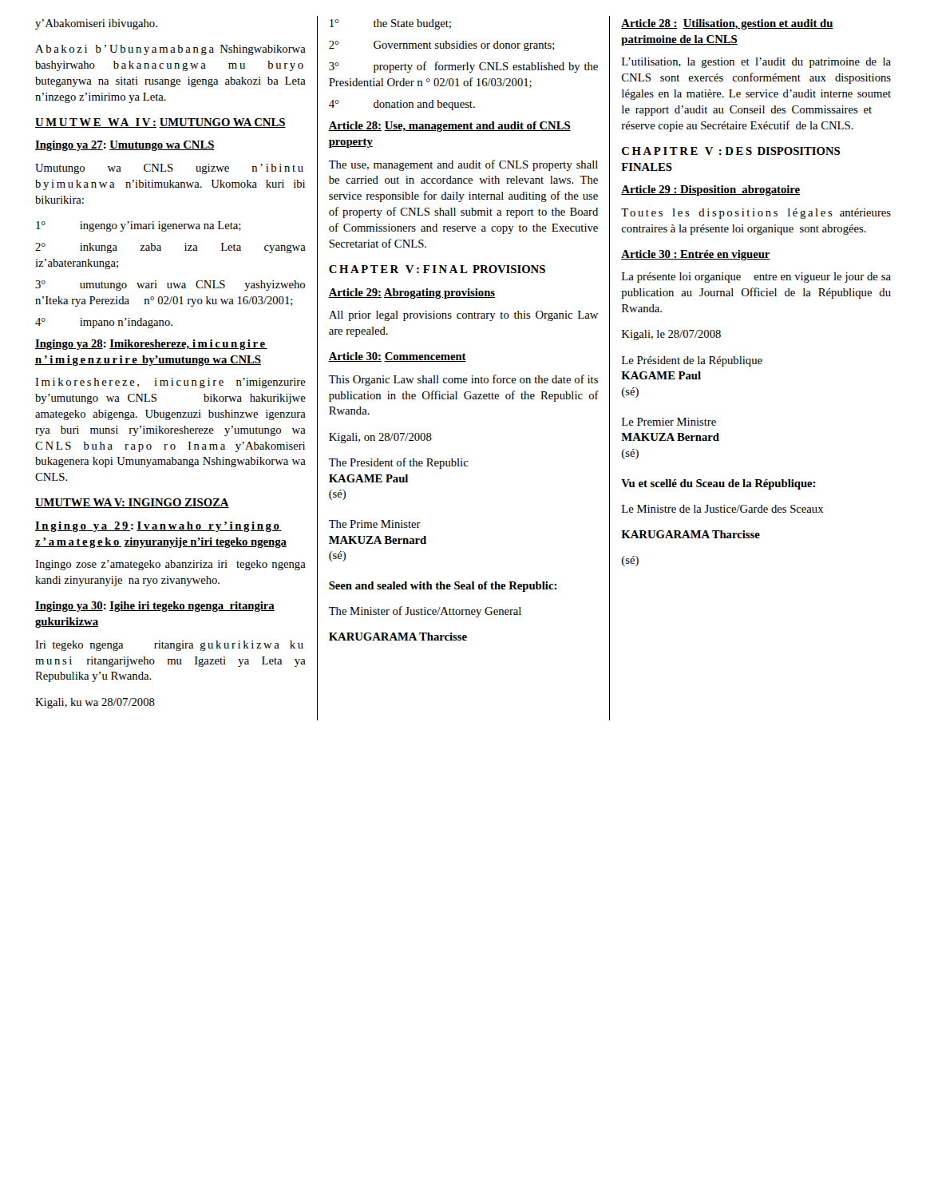y’Abakomiseri ibivugaho.
Abakozi b’Ubunyamabanga Nshingwabikorwa bashyirwaho bakanacungwa mu buryo buteganywa na sitati rusange igenga abakozi ba Leta n’inzego z’imirimo ya Leta.
UMUTWE WA IV: UMUTUNGO WA CNLS
Ingingo ya 27: Umutungo wa CNLS
Umutungo wa CNLS ugizwe n’ibintu byimukanwa n’ibitimukanwa. Ukomoka kuri ibi bikurikira:
1° ingengo y’imari igenerwa na Leta;
2° inkunga zaba iza Leta cyangwa iz’abaterankunga;
3° umutungo wari uwa CNLS yashyizweho n’Iteka rya Perezida n° 02/01 ryo ku wa 16/03/2001;
4° impano n’indagano.
Ingingo ya 28: Imikoreshereze, imicungire n’imigenzurire by’umutungo wa CNLS
Imikoreshereze, imicungire n’imigenzurire by’umutungo wa CNLS bikorwa hakurikijwe amategeko abigenga. Ubugenzuzi bushinzwe igenzura rya buri munsi ry’imikoreshereze y’umutungo wa CNLS buha rapo ro Inama y’Abakomiseri bukagenera kopi Umunyamabanga Nshingwabikorwa wa CNLS.
UMUTWE WA V: INGINGO ZISOZA
Ingingo ya 29: Ivanwaho ry’ingingo z’amategeko zinyuranyije n’iri tegeko ngenga
Ingingo zose z’amategeko abanziriza iri tegeko ngenga kandi zinyuranyije na ryo zivanyweho.
Ingingo ya 30: Igihe iri tegeko ngenga ritangira gukurikizwa
Iri tegeko ngenga ritangira gukurikizwa ku munsi ritangarijweho mu Igazeti ya Leta ya Repubulika y’u Rwanda.
Kigali, ku wa 28/07/2008
1° the State budget;
2° Government subsidies or donor grants;
3° property of formerly CNLS established by the Presidential Order n ° 02/01 of 16/03/2001;
4° donation and bequest.
Article 28: Use, management and audit of CNLS property
The use, management and audit of CNLS property shall be carried out in accordance with relevant laws. The service responsible for daily internal auditing of the use of property of CNLS shall submit a report to the Board of Commissioners and reserve a copy to the Executive Secretariat of CNLS.
CHAPTER V: FINAL PROVISIONS
Article 29: Abrogating provisions
All prior legal provisions contrary to this Organic Law are repealed.
Article 30: Commencement
This Organic Law shall come into force on the date of its publication in the Official Gazette of the Republic of Rwanda.
Kigali, on 28/07/2008
The President of the Republic
KAGAME Paul
(sé)
The Prime Minister
MAKUZA Bernard
(sé)
Seen and sealed with the Seal of the Republic:
The Minister of Justice/Attorney General
KARUGARAMA Tharcisse
Article 28 : Utilisation, gestion et audit du patrimoine de la CNLS
L’utilisation, la gestion et l’audit du patrimoine de la CNLS sont exercés conformément aux dispositions légales en la matière. Le service d’audit interne soumet le rapport d’audit au Conseil des Commissaires et réserve copie au Secrétaire Exécutif de la CNLS.
CHAPITRE V : DES DISPOSITIONS FINALES
Article 29 : Disposition abrogatoire
Toutes les dispositions légales antérieures contraires à la présente loi organique sont abrogées.
Article 30 : Entrée en vigueur
La présente loi organique entre en vigueur le jour de sa publication au Journal Officiel de la République du Rwanda.
Kigali, le 28/07/2008
Le Président de la République
KAGAME Paul
(sé)
Le Premier Ministre
MAKUZA Bernard
(sé)
Vu et scellé du Sceau de la République:
Le Ministre de la Justice/Garde des Sceaux
KARUGARAMA Tharcisse
(sé)